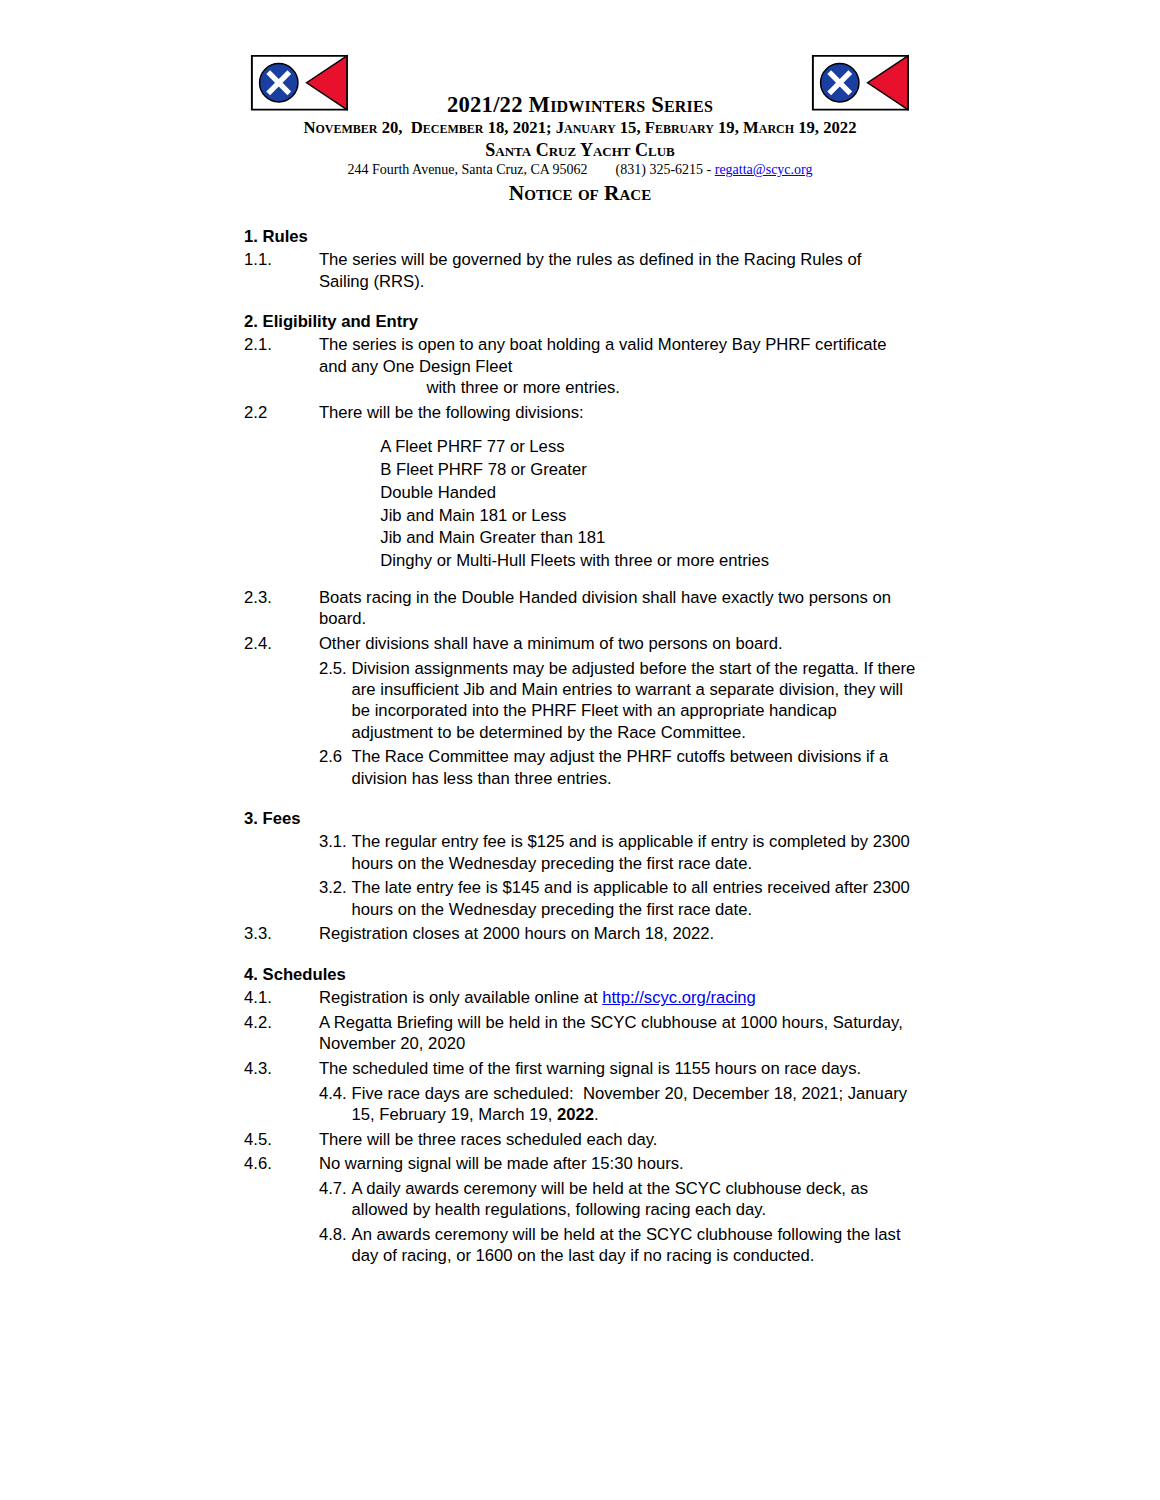2021/22 Midwinters Series
November 20, December 18, 2021; January 15, February 19, March 19, 2022
Santa Cruz Yacht Club
244 Fourth Avenue, Santa Cruz, CA 95062 (831) 325-6215 - regatta@scyc.org
Notice of Race
1. Rules
1.1. The series will be governed by the rules as defined in the Racing Rules of Sailing (RRS).
2. Eligibility and Entry
2.1. The series is open to any boat holding a valid Monterey Bay PHRF certificate and any One Design Fleet with three or more entries.
2.2 There will be the following divisions:
A Fleet PHRF 77 or Less
B Fleet PHRF 78 or Greater
Double Handed
Jib and Main 181 or Less
Jib and Main Greater than 181
Dinghy or Multi-Hull Fleets with three or more entries
2.3. Boats racing in the Double Handed division shall have exactly two persons on board.
2.4. Other divisions shall have a minimum of two persons on board.
2.5. Division assignments may be adjusted before the start of the regatta. If there are insufficient Jib and Main entries to warrant a separate division, they will be incorporated into the PHRF Fleet with an appropriate handicap adjustment to be determined by the Race Committee.
2.6 The Race Committee may adjust the PHRF cutoffs between divisions if a division has less than three entries.
3. Fees
3.1. The regular entry fee is $125 and is applicable if entry is completed by 2300 hours on the Wednesday preceding the first race date.
3.2. The late entry fee is $145 and is applicable to all entries received after 2300 hours on the Wednesday preceding the first race date.
3.3. Registration closes at 2000 hours on March 18, 2022.
4. Schedules
4.1. Registration is only available online at http://scyc.org/racing
4.2. A Regatta Briefing will be held in the SCYC clubhouse at 1000 hours, Saturday, November 20, 2020
4.3. The scheduled time of the first warning signal is 1155 hours on race days.
4.4. Five race days are scheduled: November 20, December 18, 2021; January 15, February 19, March 19, 2022.
4.5. There will be three races scheduled each day.
4.6. No warning signal will be made after 15:30 hours.
4.7. A daily awards ceremony will be held at the SCYC clubhouse deck, as allowed by health regulations, following racing each day.
4.8. An awards ceremony will be held at the SCYC clubhouse following the last day of racing, or 1600 on the last day if no racing is conducted.